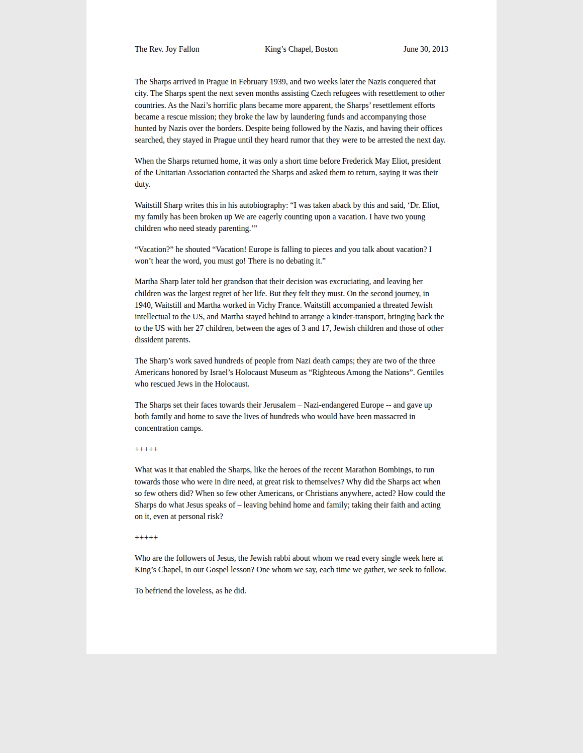The Rev. Joy Fallon King’s Chapel, Boston June 30, 2013
The Sharps arrived in Prague in February 1939, and two weeks later the Nazis conquered that city. The Sharps spent the next seven months assisting Czech refugees with resettlement to other countries. As the Nazi’s horrific plans became more apparent, the Sharps’ resettlement efforts became a rescue mission; they broke the law by laundering funds and accompanying those hunted by Nazis over the borders. Despite being followed by the Nazis, and having their offices searched, they stayed in Prague until they heard rumor that they were to be arrested the next day.
When the Sharps returned home, it was only a short time before Frederick May Eliot, president of the Unitarian Association contacted the Sharps and asked them to return, saying it was their duty.
Waitstill Sharp writes this in his autobiography: “I was taken aback by this and said, ‘Dr. Eliot, my family has been broken up We are eagerly counting upon a vacation. I have two young children who need steady parenting.’”
“Vacation?” he shouted “Vacation! Europe is falling to pieces and you talk about vacation? I won’t hear the word, you must go! There is no debating it.”
Martha Sharp later told her grandson that their decision was excruciating, and leaving her children was the largest regret of her life. But they felt they must. On the second journey, in 1940, Waitstill and Martha worked in Vichy France. Waitstill accompanied a threated Jewish intellectual to the US, and Martha stayed behind to arrange a kinder-transport, bringing back the to the US with her 27 children, between the ages of 3 and 17, Jewish children and those of other dissident parents.
The Sharp’s work saved hundreds of people from Nazi death camps; they are two of the three Americans honored by Israel’s Holocaust Museum as “Righteous Among the Nations”. Gentiles who rescued Jews in the Holocaust.
The Sharps set their faces towards their Jerusalem – Nazi-endangered Europe -- and gave up both family and home to save the lives of hundreds who would have been massacred in concentration camps.
+++++
What was it that enabled the Sharps, like the heroes of the recent Marathon Bombings, to run towards those who were in dire need, at great risk to themselves? Why did the Sharps act when so few others did? When so few other Americans, or Christians anywhere, acted? How could the Sharps do what Jesus speaks of – leaving behind home and family; taking their faith and acting on it, even at personal risk?
+++++
Who are the followers of Jesus, the Jewish rabbi about whom we read every single week here at King’s Chapel, in our Gospel lesson? One whom we say, each time we gather, we seek to follow.
To befriend the loveless, as he did.